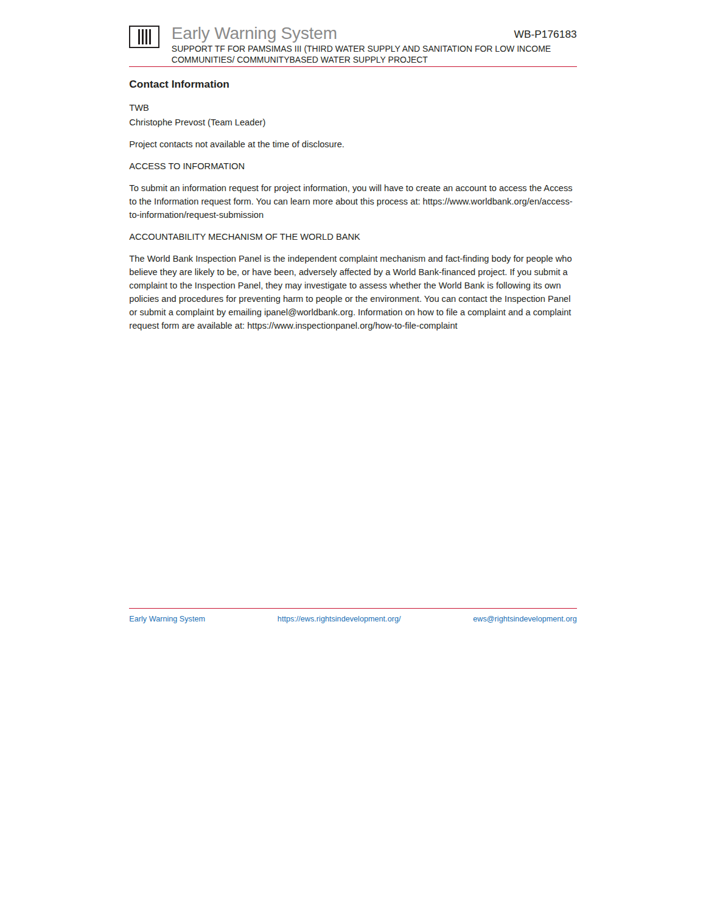Early Warning System
SUPPORT TF FOR PAMSIMAS III (THIRD WATER SUPPLY AND SANITATION FOR LOW INCOME COMMUNITIES/ COMMUNITYBASED WATER SUPPLY PROJECT
WB-P176183
Contact Information
TWB
Christophe Prevost (Team Leader)
Project contacts not available at the time of disclosure.
ACCESS TO INFORMATION
To submit an information request for project information, you will have to create an account to access the Access to the Information request form. You can learn more about this process at: https://www.worldbank.org/en/access-to-information/request-submission
ACCOUNTABILITY MECHANISM OF THE WORLD BANK
The World Bank Inspection Panel is the independent complaint mechanism and fact-finding body for people who believe they are likely to be, or have been, adversely affected by a World Bank-financed project. If you submit a complaint to the Inspection Panel, they may investigate to assess whether the World Bank is following its own policies and procedures for preventing harm to people or the environment. You can contact the Inspection Panel or submit a complaint by emailing ipanel@worldbank.org. Information on how to file a complaint and a complaint request form are available at: https://www.inspectionpanel.org/how-to-file-complaint
Early Warning System
https://ews.rightsindevelopment.org/
ews@rightsindevelopment.org